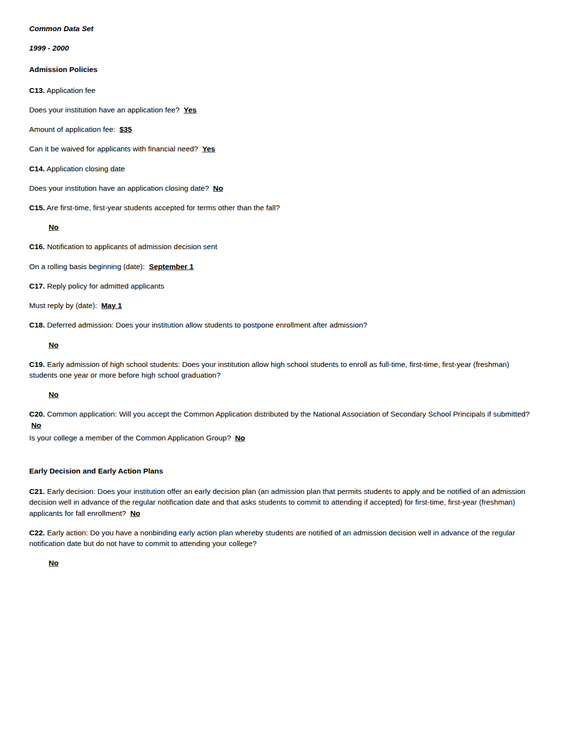Common Data Set
1999 - 2000
Admission Policies
C13. Application fee
Does your institution have an application fee? Yes
Amount of application fee: $35
Can it be waived for applicants with financial need? Yes
C14. Application closing date
Does your institution have an application closing date? No
C15. Are first-time, first-year students accepted for terms other than the fall?
No
C16. Notification to applicants of admission decision sent
On a rolling basis beginning (date): September 1
C17. Reply policy for admitted applicants
Must reply by (date): May 1
C18. Deferred admission: Does your institution allow students to postpone enrollment after admission?
No
C19. Early admission of high school students: Does your institution allow high school students to enroll as full-time, first-time, first-year (freshman) students one year or more before high school graduation?
No
C20. Common application: Will you accept the Common Application distributed by the National Association of Secondary School Principals if submitted? No
Is your college a member of the Common Application Group? No
Early Decision and Early Action Plans
C21. Early decision: Does your institution offer an early decision plan (an admission plan that permits students to apply and be notified of an admission decision well in advance of the regular notification date and that asks students to commit to attending if accepted) for first-time, first-year (freshman) applicants for fall enrollment? No
C22. Early action: Do you have a nonbinding early action plan whereby students are notified of an admission decision well in advance of the regular notification date but do not have to commit to attending your college?
No